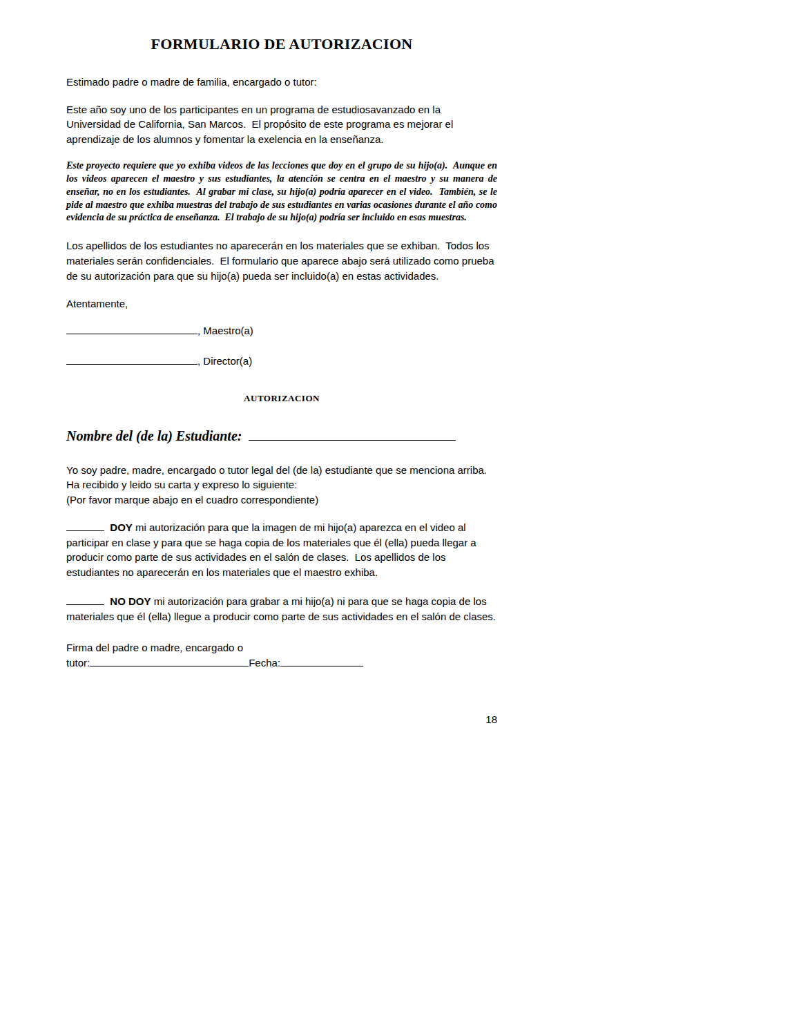FORMULARIO DE AUTORIZACION
Estimado padre o madre de familia, encargado o tutor:
Este año soy uno de los participantes en un programa de estudiosavanzado en la Universidad de California, San Marcos. El propósito de este programa es mejorar el aprendizaje de los alumnos y fomentar la exelencia en la enseñanza.
Este proyecto requiere que yo exhiba videos de las lecciones que doy en el grupo de su hijo(a). Aunque en los videos aparecen el maestro y sus estudiantes, la atención se centra en el maestro y su manera de enseñar, no en los estudiantes. Al grabar mi clase, su hijo(a) podría aparecer en el video. También, se le pide al maestro que exhiba muestras del trabajo de sus estudiantes en varias ocasiones durante el año como evidencia de su práctica de enseñanza. El trabajo de su hijo(a) podría ser incluido en esas muestras.
Los apellidos de los estudiantes no aparecerán en los materiales que se exhiban. Todos los materiales serán confidenciales. El formulario que aparece abajo será utilizado como prueba de su autorización para que su hijo(a) pueda ser incluido(a) en estas actividades.
Atentamente,
, Maestro(a)
, Director(a)
AUTORIZACION
Nombre del (de la) Estudiante:
Yo soy padre, madre, encargado o tutor legal del (de la) estudiante que se menciona arriba. Ha recibido y leido su carta y expreso lo siguiente:
(Por favor marque abajo en el cuadro correspondiente)
DOY mi autorización para que la imagen de mi hijo(a) aparezca en el video al participar en clase y para que se haga copia de los materiales que él (ella) pueda llegar a producir como parte de sus actividades en el salón de clases. Los apellidos de los estudiantes no aparecerán en los materiales que el maestro exhiba.
NO DOY mi autorización para grabar a mi hijo(a) ni para que se haga copia de los materiales que él (ella) llegue a producir como parte de sus actividades en el salón de clases.
Firma del padre o madre, encargado o
tutor: Fecha:
18